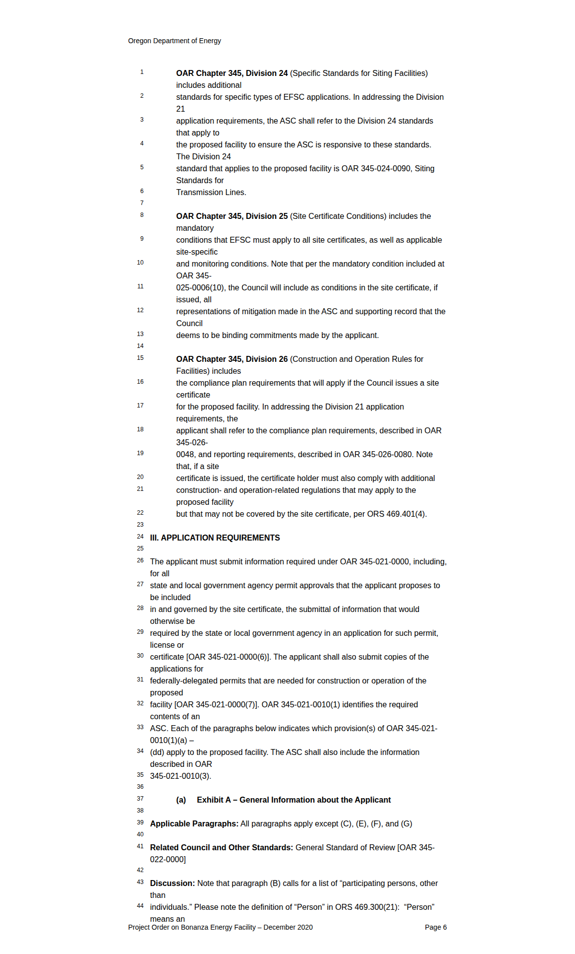Oregon Department of Energy
1
OAR Chapter 345, Division 24 (Specific Standards for Siting Facilities) includes additional
2
standards for specific types of EFSC applications. In addressing the Division 21
3
application requirements, the ASC shall refer to the Division 24 standards that apply to
4
the proposed facility to ensure the ASC is responsive to these standards. The Division 24
5
standard that applies to the proposed facility is OAR 345-024-0090, Siting Standards for
6
Transmission Lines.
7
8
OAR Chapter 345, Division 25 (Site Certificate Conditions) includes the mandatory
9
conditions that EFSC must apply to all site certificates, as well as applicable site-specific
10
and monitoring conditions. Note that per the mandatory condition included at OAR 345-
11
025-0006(10), the Council will include as conditions in the site certificate, if issued, all
12
representations of mitigation made in the ASC and supporting record that the Council
13
deems to be binding commitments made by the applicant.
14
15
OAR Chapter 345, Division 26 (Construction and Operation Rules for Facilities) includes
16
the compliance plan requirements that will apply if the Council issues a site certificate
17
for the proposed facility. In addressing the Division 21 application requirements, the
18
applicant shall refer to the compliance plan requirements, described in OAR 345-026-
19
0048, and reporting requirements, described in OAR 345-026-0080. Note that, if a site
20
certificate is issued, the certificate holder must also comply with additional
21
construction- and operation-related regulations that may apply to the proposed facility
22
but that may not be covered by the site certificate, per ORS 469.401(4).
23
24
III. APPLICATION REQUIREMENTS
25
26
The applicant must submit information required under OAR 345-021-0000, including, for all
27
state and local government agency permit approvals that the applicant proposes to be included
28
in and governed by the site certificate, the submittal of information that would otherwise be
29
required by the state or local government agency in an application for such permit, license or
30
certificate [OAR 345-021-0000(6)]. The applicant shall also submit copies of the applications for
31
federally-delegated permits that are needed for construction or operation of the proposed
32
facility [OAR 345-021-0000(7)]. OAR 345-021-0010(1) identifies the required contents of an
33
ASC. Each of the paragraphs below indicates which provision(s) of OAR 345-021-0010(1)(a) –
34
(dd) apply to the proposed facility. The ASC shall also include the information described in OAR
35
345-021-0010(3).
36
37
(a) Exhibit A – General Information about the Applicant
38
39
Applicable Paragraphs: All paragraphs apply except (C), (E), (F), and (G)
40
41
Related Council and Other Standards: General Standard of Review [OAR 345-022-0000]
42
43
Discussion: Note that paragraph (B) calls for a list of “participating persons, other than
44
individuals.” Please note the definition of “Person” in ORS 469.300(21): “Person” means an
Project Order on Bonanza Energy Facility – December 2020 Page 6